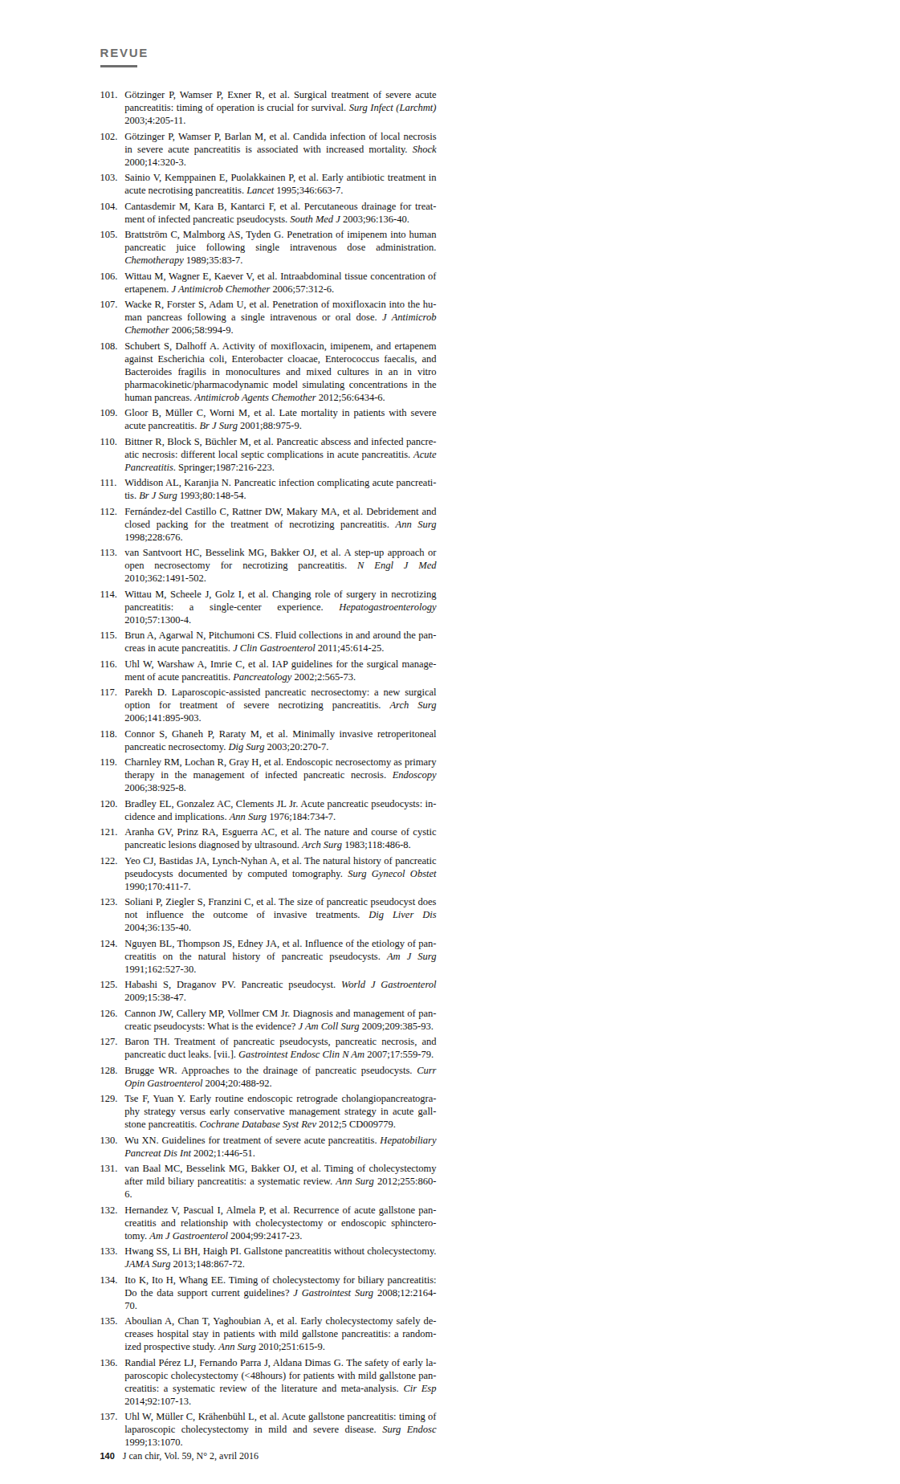Revue
Götzinger P, Wamser P, Exner R, et al. Surgical treatment of severe acute pancreatitis: timing of operation is crucial for survival. Surg Infect (Larchmt) 2003;4:205-11.
Götzinger P, Wamser P, Barlan M, et al. Candida infection of local necrosis in severe acute pancreatitis is associated with increased mortality. Shock 2000;14:320-3.
Sainio V, Kemppainen E, Puolakkainen P, et al. Early antibiotic treatment in acute necrotising pancreatitis. Lancet 1995;346:663-7.
Cantasdemir M, Kara B, Kantarci F, et al. Percutaneous drainage for treatment of infected pancreatic pseudocysts. South Med J 2003;96:136-40.
Brattström C, Malmborg AS, Tyden G. Penetration of imipenem into human pancreatic juice following single intravenous dose administration. Chemotherapy 1989;35:83-7.
Wittau M, Wagner E, Kaever V, et al. Intraabdominal tissue concentration of ertapenem. J Antimicrob Chemother 2006;57:312-6.
Wacke R, Forster S, Adam U, et al. Penetration of moxifloxacin into the human pancreas following a single intravenous or oral dose. J Antimicrob Chemother 2006;58:994-9.
Schubert S, Dalhoff A. Activity of moxifloxacin, imipenem, and ertapenem against Escherichia coli, Enterobacter cloacae, Enterococcus faecalis, and Bacteroides fragilis in monocultures and mixed cultures in an in vitro pharmacokinetic/pharmacodynamic model simulating concentrations in the human pancreas. Antimicrob Agents Chemother 2012;56:6434-6.
Gloor B, Müller C, Worni M, et al. Late mortality in patients with severe acute pancreatitis. Br J Surg 2001;88:975-9.
Bittner R, Block S, Büchler M, et al. Pancreatic abscess and infected pancreatic necrosis: different local septic complications in acute pancreatitis. Acute Pancreatitis. Springer;1987:216-223.
Widdison AL, Karanjia N. Pancreatic infection complicating acute pancreatitis. Br J Surg 1993;80:148-54.
Fernández-del Castillo C, Rattner DW, Makary MA, et al. Debridement and closed packing for the treatment of necrotizing pancreatitis. Ann Surg 1998;228:676.
van Santvoort HC, Besselink MG, Bakker OJ, et al. A step-up approach or open necrosectomy for necrotizing pancreatitis. N Engl J Med 2010;362:1491-502.
Wittau M, Scheele J, Golz I, et al. Changing role of surgery in necrotizing pancreatitis: a single-center experience. Hepatogastroenterology 2010;57:1300-4.
Brun A, Agarwal N, Pitchumoni CS. Fluid collections in and around the pancreas in acute pancreatitis. J Clin Gastroenterol 2011;45:614-25.
Uhl W, Warshaw A, Imrie C, et al. IAP guidelines for the surgical management of acute pancreatitis. Pancreatology 2002;2:565-73.
Parekh D. Laparoscopic-assisted pancreatic necrosectomy: a new surgical option for treatment of severe necrotizing pancreatitis. Arch Surg 2006;141:895-903.
Connor S, Ghaneh P, Raraty M, et al. Minimally invasive retroperitoneal pancreatic necrosectomy. Dig Surg 2003;20:270-7.
Charnley RM, Lochan R, Gray H, et al. Endoscopic necrosectomy as primary therapy in the management of infected pancreatic necrosis. Endoscopy 2006;38:925-8.
Bradley EL, Gonzalez AC, Clements JL Jr. Acute pancreatic pseudocysts: incidence and implications. Ann Surg 1976;184:734-7.
Aranha GV, Prinz RA, Esguerra AC, et al. The nature and course of cystic pancreatic lesions diagnosed by ultrasound. Arch Surg 1983;118:486-8.
Yeo CJ, Bastidas JA, Lynch-Nyhan A, et al. The natural history of pancreatic pseudocysts documented by computed tomography. Surg Gynecol Obstet 1990;170:411-7.
Soliani P, Ziegler S, Franzini C, et al. The size of pancreatic pseudocyst does not influence the outcome of invasive treatments. Dig Liver Dis 2004;36:135-40.
Nguyen BL, Thompson JS, Edney JA, et al. Influence of the etiology of pancreatitis on the natural history of pancreatic pseudocysts. Am J Surg 1991;162:527-30.
Habashi S, Draganov PV. Pancreatic pseudocyst. World J Gastroenterol 2009;15:38-47.
Cannon JW, Callery MP, Vollmer CM Jr. Diagnosis and management of pancreatic pseudocysts: What is the evidence? J Am Coll Surg 2009;209:385-93.
Baron TH. Treatment of pancreatic pseudocysts, pancreatic necrosis, and pancreatic duct leaks. [vii.]. Gastrointest Endosc Clin N Am 2007;17:559-79.
Brugge WR. Approaches to the drainage of pancreatic pseudocysts. Curr Opin Gastroenterol 2004;20:488-92.
Tse F, Yuan Y. Early routine endoscopic retrograde cholangiopancreatography strategy versus early conservative management strategy in acute gallstone pancreatitis. Cochrane Database Syst Rev 2012;5 CD009779.
Wu XN. Guidelines for treatment of severe acute pancreatitis. Hepatobiliary Pancreat Dis Int 2002;1:446-51.
van Baal MC, Besselink MG, Bakker OJ, et al. Timing of cholecystectomy after mild biliary pancreatitis: a systematic review. Ann Surg 2012;255:860-6.
Hernandez V, Pascual I, Almela P, et al. Recurrence of acute gallstone pancreatitis and relationship with cholecystectomy or endoscopic sphincterotomy. Am J Gastroenterol 2004;99:2417-23.
Hwang SS, Li BH, Haigh PI. Gallstone pancreatitis without cholecystectomy. JAMA Surg 2013;148:867-72.
Ito K, Ito H, Whang EE. Timing of cholecystectomy for biliary pancreatitis: Do the data support current guidelines? J Gastrointest Surg 2008;12:2164-70.
Aboulian A, Chan T, Yaghoubian A, et al. Early cholecystectomy safely decreases hospital stay in patients with mild gallstone pancreatitis: a randomized prospective study. Ann Surg 2010;251:615-9.
Randial Pérez LJ, Fernando Parra J, Aldana Dimas G. The safety of early laparoscopic cholecystectomy (<48hours) for patients with mild gallstone pancreatitis: a systematic review of the literature and meta-analysis. Cir Esp 2014;92:107-13.
Uhl W, Müller C, Krähenbühl L, et al. Acute gallstone pancreatitis: timing of laparoscopic cholecystectomy in mild and severe disease. Surg Endosc 1999;13:1070.
140 J can chir, Vol. 59, N° 2, avril 2016